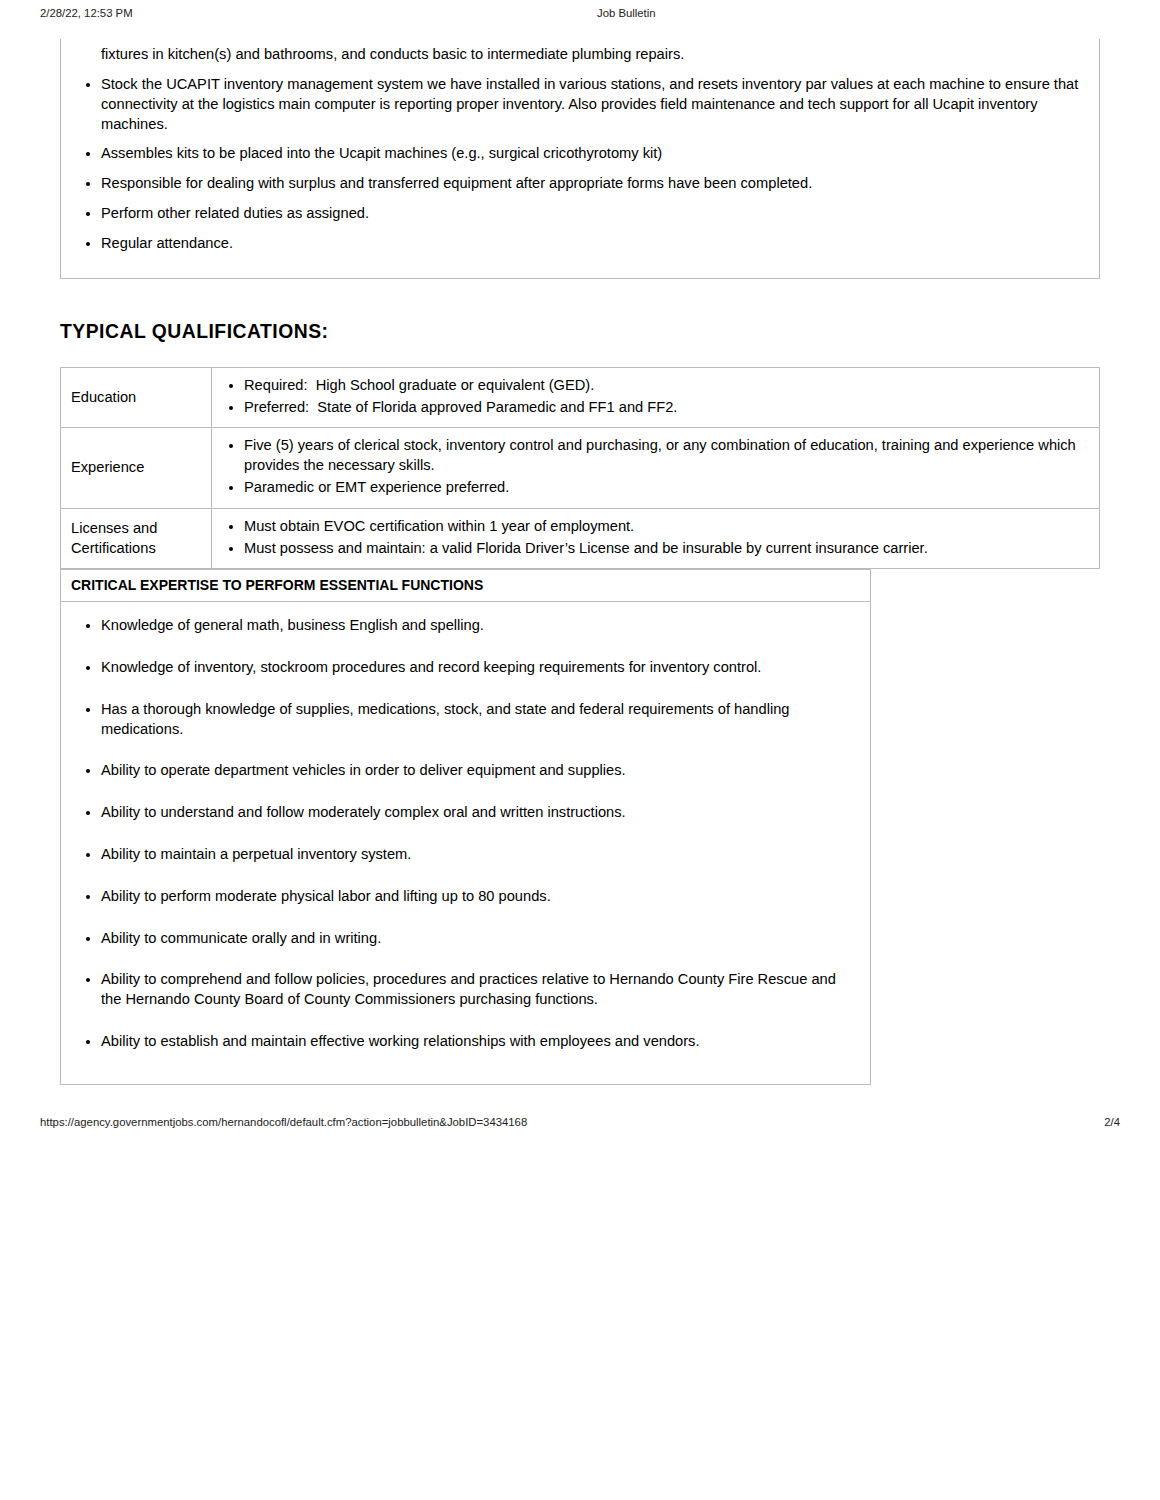2/28/22, 12:53 PM
Job Bulletin
fixtures in kitchen(s) and bathrooms, and conducts basic to intermediate plumbing repairs.
Stock the UCAPIT inventory management system we have installed in various stations, and resets inventory par values at each machine to ensure that connectivity at the logistics main computer is reporting proper inventory. Also provides field maintenance and tech support for all Ucapit inventory machines.
Assembles kits to be placed into the Ucapit machines (e.g., surgical cricothyrotomy kit)
Responsible for dealing with surplus and transferred equipment after appropriate forms have been completed.
Perform other related duties as assigned.
Regular attendance.
TYPICAL QUALIFICATIONS:
| Education | Required: High School graduate or equivalent (GED). Preferred: State of Florida approved Paramedic and FF1 and FF2. |
| Experience | Five (5) years of clerical stock, inventory control and purchasing, or any combination of education, training and experience which provides the necessary skills. Paramedic or EMT experience preferred. |
| Licenses and Certifications | Must obtain EVOC certification within 1 year of employment. Must possess and maintain: a valid Florida Driver’s License and be insurable by current insurance carrier. |
CRITICAL EXPERTISE TO PERFORM ESSENTIAL FUNCTIONS
Knowledge of general math, business English and spelling.
Knowledge of inventory, stockroom procedures and record keeping requirements for inventory control.
Has a thorough knowledge of supplies, medications, stock, and state and federal requirements of handling medications.
Ability to operate department vehicles in order to deliver equipment and supplies.
Ability to understand and follow moderately complex oral and written instructions.
Ability to maintain a perpetual inventory system.
Ability to perform moderate physical labor and lifting up to 80 pounds.
Ability to communicate orally and in writing.
Ability to comprehend and follow policies, procedures and practices relative to Hernando County Fire Rescue and the Hernando County Board of County Commissioners purchasing functions.
Ability to establish and maintain effective working relationships with employees and vendors.
https://agency.governmentjobs.com/hernandocofl/default.cfm?action=jobbulletin&JobID=3434168
2/4